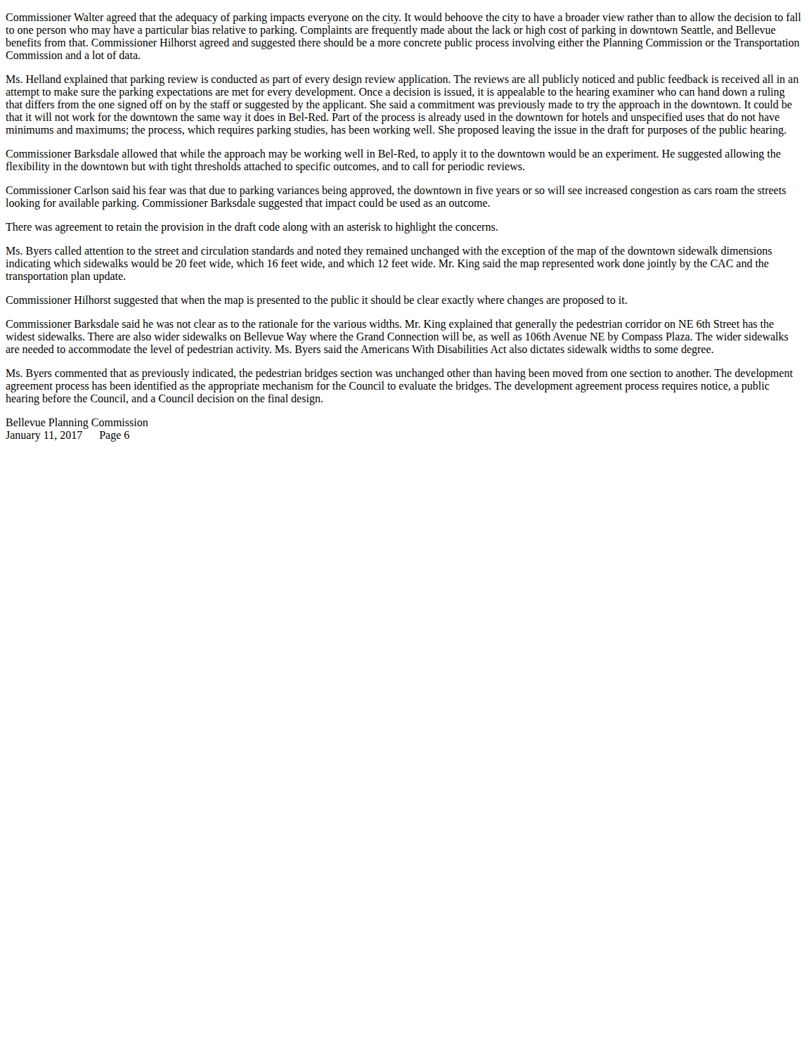Commissioner Walter agreed that the adequacy of parking impacts everyone on the city. It would behoove the city to have a broader view rather than to allow the decision to fall to one person who may have a particular bias relative to parking. Complaints are frequently made about the lack or high cost of parking in downtown Seattle, and Bellevue benefits from that. Commissioner Hilhorst agreed and suggested there should be a more concrete public process involving either the Planning Commission or the Transportation Commission and a lot of data.
Ms. Helland explained that parking review is conducted as part of every design review application. The reviews are all publicly noticed and public feedback is received all in an attempt to make sure the parking expectations are met for every development. Once a decision is issued, it is appealable to the hearing examiner who can hand down a ruling that differs from the one signed off on by the staff or suggested by the applicant. She said a commitment was previously made to try the approach in the downtown. It could be that it will not work for the downtown the same way it does in Bel-Red. Part of the process is already used in the downtown for hotels and unspecified uses that do not have minimums and maximums; the process, which requires parking studies, has been working well. She proposed leaving the issue in the draft for purposes of the public hearing.
Commissioner Barksdale allowed that while the approach may be working well in Bel-Red, to apply it to the downtown would be an experiment. He suggested allowing the flexibility in the downtown but with tight thresholds attached to specific outcomes, and to call for periodic reviews.
Commissioner Carlson said his fear was that due to parking variances being approved, the downtown in five years or so will see increased congestion as cars roam the streets looking for available parking. Commissioner Barksdale suggested that impact could be used as an outcome.
There was agreement to retain the provision in the draft code along with an asterisk to highlight the concerns.
Ms. Byers called attention to the street and circulation standards and noted they remained unchanged with the exception of the map of the downtown sidewalk dimensions indicating which sidewalks would be 20 feet wide, which 16 feet wide, and which 12 feet wide. Mr. King said the map represented work done jointly by the CAC and the transportation plan update.
Commissioner Hilhorst suggested that when the map is presented to the public it should be clear exactly where changes are proposed to it.
Commissioner Barksdale said he was not clear as to the rationale for the various widths. Mr. King explained that generally the pedestrian corridor on NE 6th Street has the widest sidewalks. There are also wider sidewalks on Bellevue Way where the Grand Connection will be, as well as 106th Avenue NE by Compass Plaza. The wider sidewalks are needed to accommodate the level of pedestrian activity. Ms. Byers said the Americans With Disabilities Act also dictates sidewalk widths to some degree.
Ms. Byers commented that as previously indicated, the pedestrian bridges section was unchanged other than having been moved from one section to another. The development agreement process has been identified as the appropriate mechanism for the Council to evaluate the bridges. The development agreement process requires notice, a public hearing before the Council, and a Council decision on the final design.
Bellevue Planning Commission
January 11, 2017 Page 6